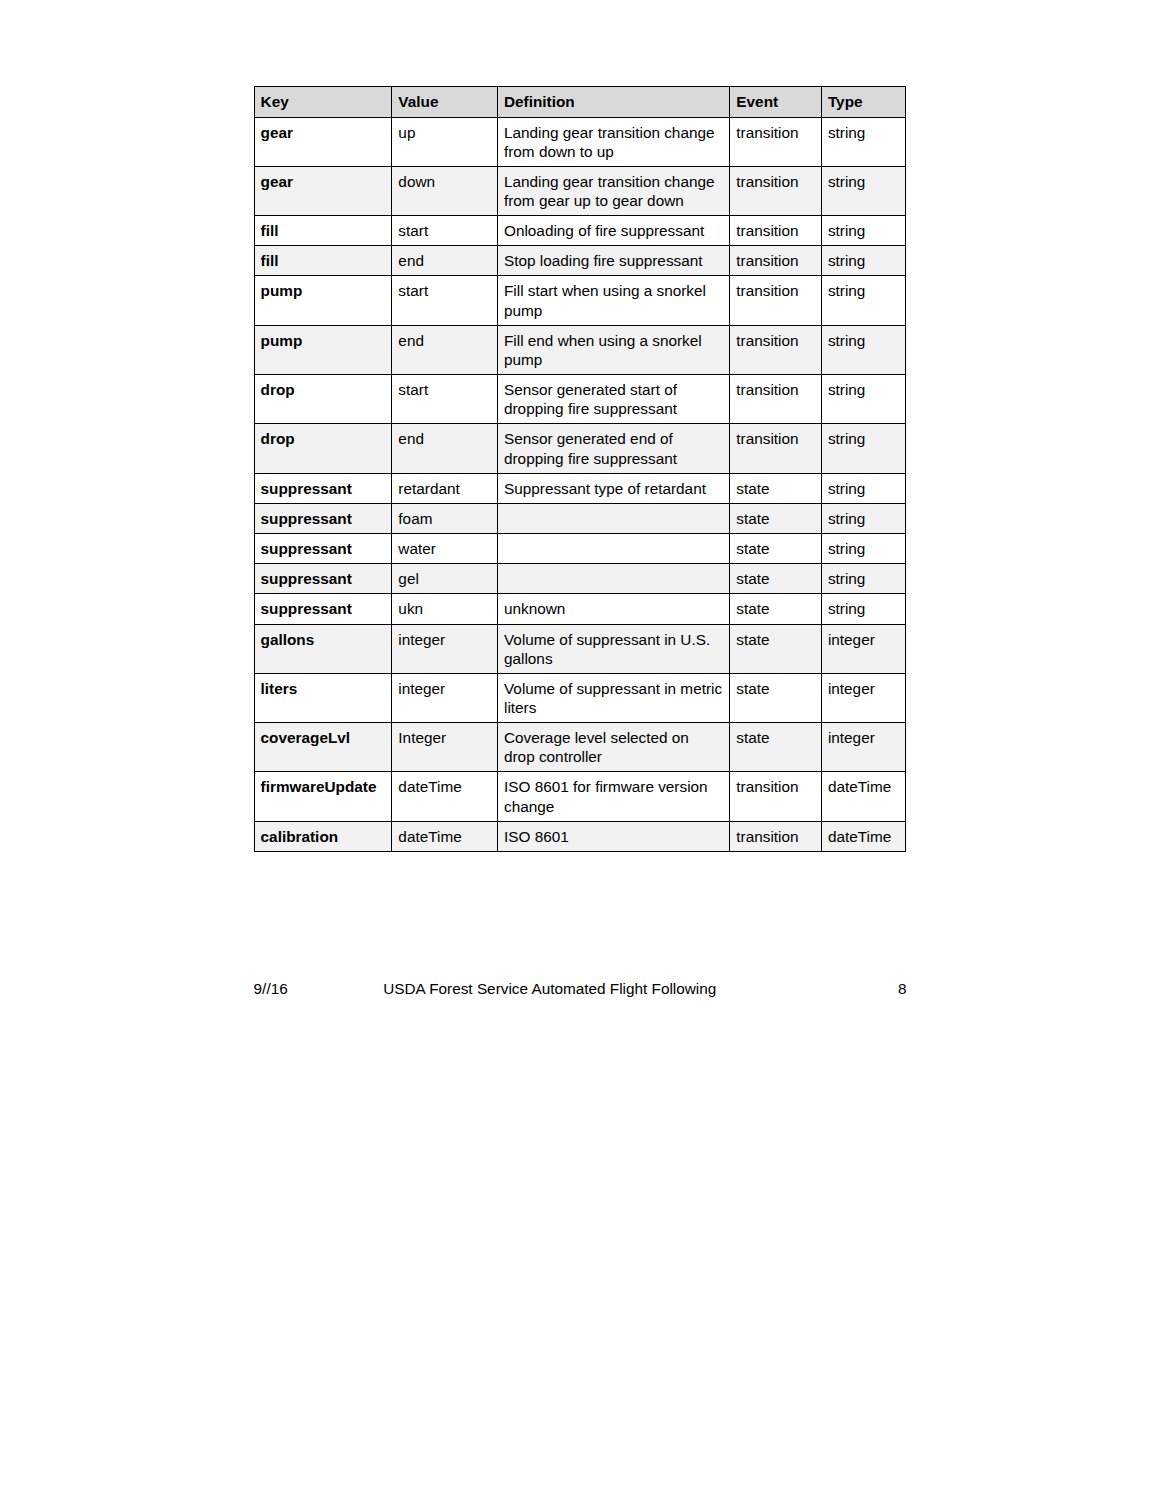| Key | Value | Definition | Event | Type |
| --- | --- | --- | --- | --- |
| gear | up | Landing gear transition change from down to up | transition | string |
| gear | down | Landing gear transition change from gear up to gear down | transition | string |
| fill | start | Onloading of fire suppressant | transition | string |
| fill | end | Stop loading fire suppressant | transition | string |
| pump | start | Fill start when using a snorkel pump | transition | string |
| pump | end | Fill end when using a snorkel pump | transition | string |
| drop | start | Sensor generated start of dropping fire suppressant | transition | string |
| drop | end | Sensor generated end of dropping fire suppressant | transition | string |
| suppressant | retardant | Suppressant type of retardant | state | string |
| suppressant | foam | | state | string |
| suppressant | water | | state | string |
| suppressant | gel | | state | string |
| suppressant | ukn | unknown | state | string |
| gallons | integer | Volume of suppressant in U.S. gallons | state | integer |
| liters | integer | Volume of suppressant in metric liters | state | integer |
| coverageLvl | Integer | Coverage level selected on drop controller | state | integer |
| firmwareUpdate | dateTime | ISO 8601 for firmware version change | transition | dateTime |
| calibration | dateTime | ISO 8601 | transition | dateTime |
9//16 USDA Forest Service Automated Flight Following 8